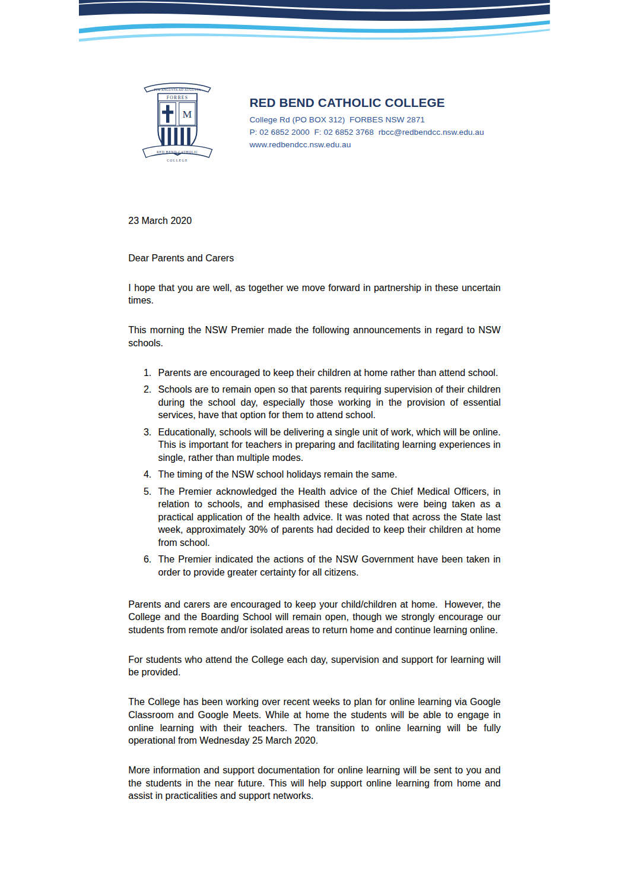PER ANGUSTA AD AUGUSTA FORBES M RED BEND CATHOLIC COLLEGE
RED BEND CATHOLIC COLLEGE
College Rd (PO BOX 312) FORBES NSW 2871
P: 02 6852 2000 F: 02 6852 3768 rbcc@redbendcc.nsw.edu.au
www.redbendcc.nsw.edu.au
23 March 2020
Dear Parents and Carers
I hope that you are well, as together we move forward in partnership in these uncertain times.
This morning the NSW Premier made the following announcements in regard to NSW schools.
Parents are encouraged to keep their children at home rather than attend school.
Schools are to remain open so that parents requiring supervision of their children during the school day, especially those working in the provision of essential services, have that option for them to attend school.
Educationally, schools will be delivering a single unit of work, which will be online. This is important for teachers in preparing and facilitating learning experiences in single, rather than multiple modes.
The timing of the NSW school holidays remain the same.
The Premier acknowledged the Health advice of the Chief Medical Officers, in relation to schools, and emphasised these decisions were being taken as a practical application of the health advice. It was noted that across the State last week, approximately 30% of parents had decided to keep their children at home from school.
The Premier indicated the actions of the NSW Government have been taken in order to provide greater certainty for all citizens.
Parents and carers are encouraged to keep your child/children at home. However, the College and the Boarding School will remain open, though we strongly encourage our students from remote and/or isolated areas to return home and continue learning online.
For students who attend the College each day, supervision and support for learning will be provided.
The College has been working over recent weeks to plan for online learning via Google Classroom and Google Meets. While at home the students will be able to engage in online learning with their teachers. The transition to online learning will be fully operational from Wednesday 25 March 2020.
More information and support documentation for online learning will be sent to you and the students in the near future. This will help support online learning from home and assist in practicalities and support networks.